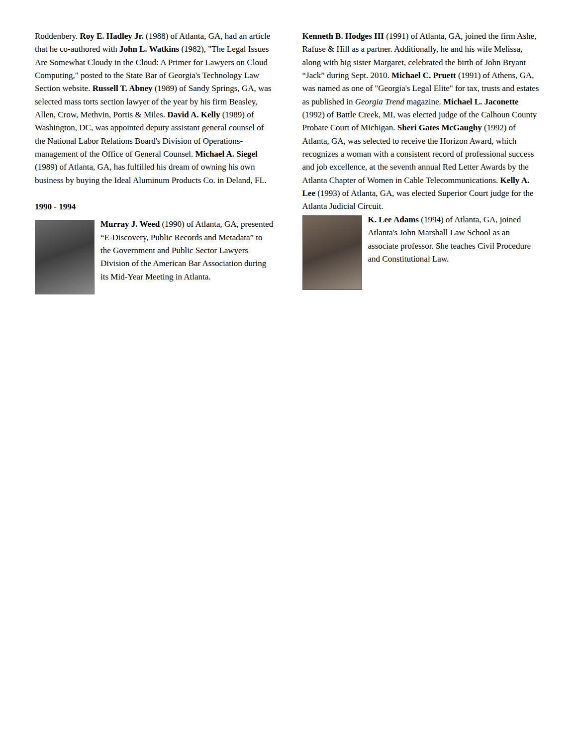Roddenbery. Roy E. Hadley Jr. (1988) of Atlanta, GA, had an article that he co-authored with John L. Watkins (1982), "The Legal Issues Are Somewhat Cloudy in the Cloud: A Primer for Lawyers on Cloud Computing," posted to the State Bar of Georgia's Technology Law Section website. Russell T. Abney (1989) of Sandy Springs, GA, was selected mass torts section lawyer of the year by his firm Beasley, Allen, Crow, Methvin, Portis & Miles. David A. Kelly (1989) of Washington, DC, was appointed deputy assistant general counsel of the National Labor Relations Board's Division of Operations-management of the Office of General Counsel. Michael A. Siegel (1989) of Atlanta, GA, has fulfilled his dream of owning his own business by buying the Ideal Aluminum Products Co. in Deland, FL.
1990 - 1994
Murray J. Weed (1990) of Atlanta, GA, presented “E-Discovery, Public Records and Metadata” to the Government and Public Sector Lawyers Division of the American Bar Association during its Mid-Year Meeting in Atlanta.
Kenneth B. Hodges III (1991) of Atlanta, GA, joined the firm Ashe, Rafuse & Hill as a partner. Additionally, he and his wife Melissa, along with big sister Margaret, celebrated the birth of John Bryant “Jack” during Sept. 2010. Michael C. Pruett (1991) of Athens, GA, was named as one of "Georgia's Legal Elite" for tax, trusts and estates as published in Georgia Trend magazine. Michael L. Jaconette (1992) of Battle Creek, MI, was elected judge of the Calhoun County Probate Court of Michigan. Sheri Gates McGaughy (1992) of Atlanta, GA, was selected to receive the Horizon Award, which recognizes a woman with a consistent record of professional success and job excellence, at the seventh annual Red Letter Awards by the Atlanta Chapter of Women in Cable Telecommunications. Kelly A. Lee (1993) of Atlanta, GA, was elected Superior Court judge for the Atlanta Judicial Circuit.
K. Lee Adams (1994) of Atlanta, GA, joined Atlanta's John Marshall Law School as an associate professor. She teaches Civil Procedure and Constitutional Law.